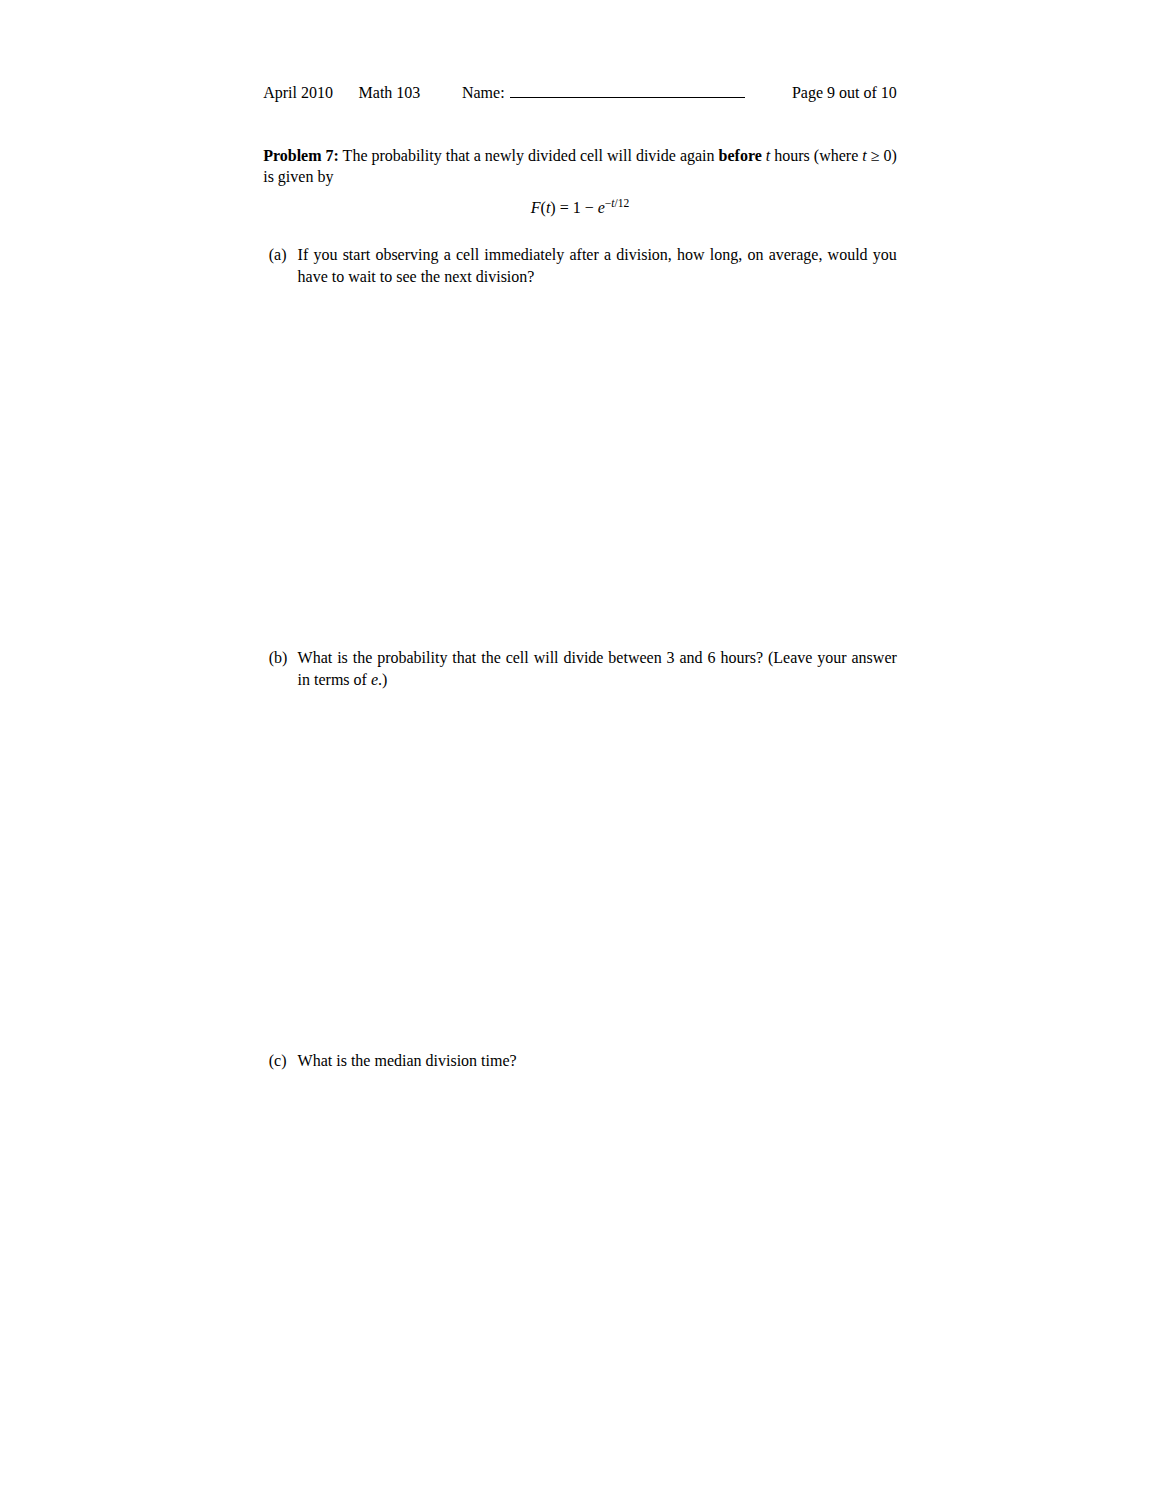April 2010Math 103 Name: Page 9 out of 10
Problem 7: The probability that a newly divided cell will divide again before t hours (where t ≥ 0) is given by
F(t) = 1 − e−t/12
(a) If you start observing a cell immediately after a division, how long, on average, would you have to wait to see the next division?
(b) What is the probability that the cell will divide between 3 and 6 hours? (Leave your answer in terms of e.)
(c) What is the median division time?